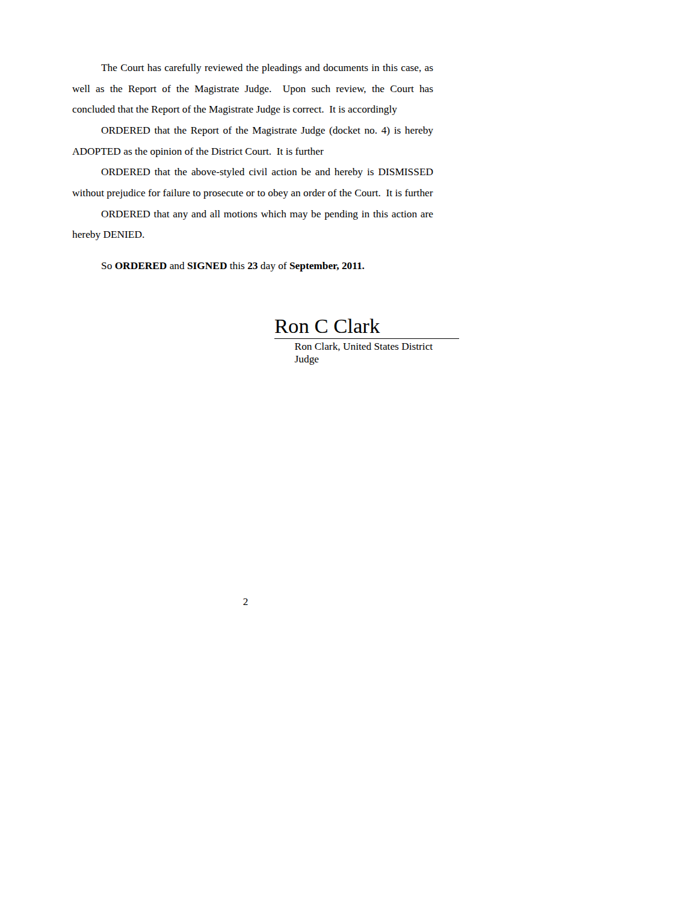The Court has carefully reviewed the pleadings and documents in this case, as well as the Report of the Magistrate Judge. Upon such review, the Court has concluded that the Report of the Magistrate Judge is correct. It is accordingly
ORDERED that the Report of the Magistrate Judge (docket no. 4) is hereby ADOPTED as the opinion of the District Court. It is further
ORDERED that the above-styled civil action be and hereby is DISMISSED without prejudice for failure to prosecute or to obey an order of the Court. It is further
ORDERED that any and all motions which may be pending in this action are hereby DENIED.
So ORDERED and SIGNED this 23 day of September, 2011.
Ron C Clark
Ron Clark, United States District Judge
2